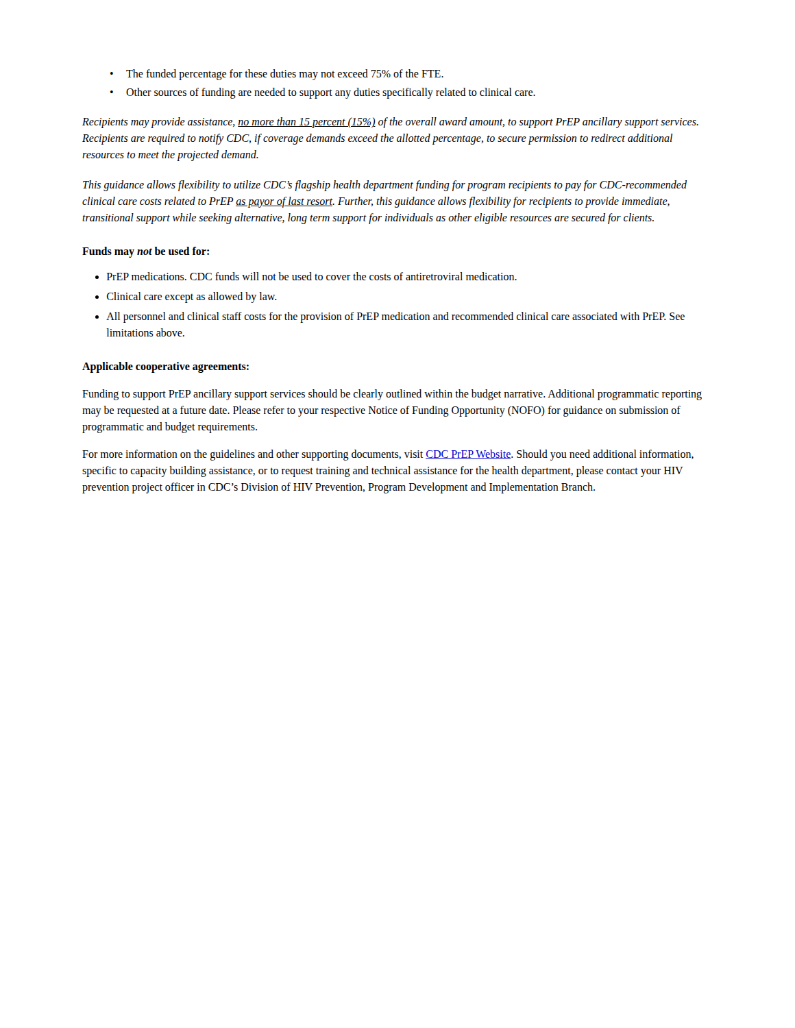The funded percentage for these duties may not exceed 75% of the FTE.
Other sources of funding are needed to support any duties specifically related to clinical care.
Recipients may provide assistance, no more than 15 percent (15%) of the overall award amount, to support PrEP ancillary support services. Recipients are required to notify CDC, if coverage demands exceed the allotted percentage, to secure permission to redirect additional resources to meet the projected demand.
This guidance allows flexibility to utilize CDC’s flagship health department funding for program recipients to pay for CDC-recommended clinical care costs related to PrEP as payor of last resort. Further, this guidance allows flexibility for recipients to provide immediate, transitional support while seeking alternative, long term support for individuals as other eligible resources are secured for clients.
Funds may not be used for:
PrEP medications. CDC funds will not be used to cover the costs of antiretroviral medication.
Clinical care except as allowed by law.
All personnel and clinical staff costs for the provision of PrEP medication and recommended clinical care associated with PrEP. See limitations above.
Applicable cooperative agreements:
Funding to support PrEP ancillary support services should be clearly outlined within the budget narrative. Additional programmatic reporting may be requested at a future date. Please refer to your respective Notice of Funding Opportunity (NOFO) for guidance on submission of programmatic and budget requirements.
For more information on the guidelines and other supporting documents, visit CDC PrEP Website. Should you need additional information, specific to capacity building assistance, or to request training and technical assistance for the health department, please contact your HIV prevention project officer in CDC’s Division of HIV Prevention, Program Development and Implementation Branch.